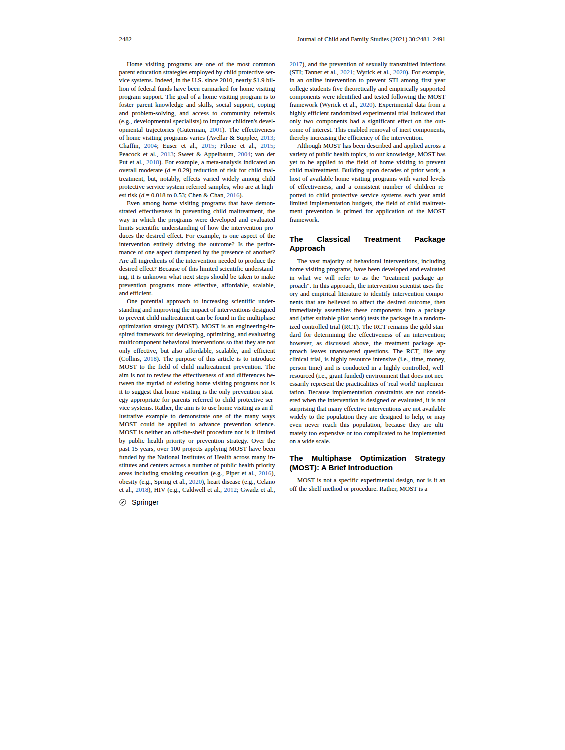2482 Journal of Child and Family Studies (2021) 30:2481–2491
Home visiting programs are one of the most common parent education strategies employed by child protective service systems. Indeed, in the U.S. since 2010, nearly $1.9 billion of federal funds have been earmarked for home visiting program support. The goal of a home visiting program is to foster parent knowledge and skills, social support, coping and problem-solving, and access to community referrals (e.g., developmental specialists) to improve children's developmental trajectories (Guterman, 2001). The effectiveness of home visiting programs varies (Avellar & Supplee, 2013; Chaffin, 2004; Euser et al., 2015; Filene et al., 2015; Peacock et al., 2013; Sweet & Appelbaum, 2004; van der Put et al., 2018). For example, a meta-analysis indicated an overall moderate (d = 0.29) reduction of risk for child maltreatment, but, notably, effects varied widely among child protective service system referred samples, who are at highest risk (d = 0.018 to 0.53; Chen & Chan, 2016).
Even among home visiting programs that have demonstrated effectiveness in preventing child maltreatment, the way in which the programs were developed and evaluated limits scientific understanding of how the intervention produces the desired effect. For example, is one aspect of the intervention entirely driving the outcome? Is the performance of one aspect dampened by the presence of another? Are all ingredients of the intervention needed to produce the desired effect? Because of this limited scientific understanding, it is unknown what next steps should be taken to make prevention programs more effective, affordable, scalable, and efficient.
One potential approach to increasing scientific understanding and improving the impact of interventions designed to prevent child maltreatment can be found in the multiphase optimization strategy (MOST). MOST is an engineering-inspired framework for developing, optimizing, and evaluating multicomponent behavioral interventions so that they are not only effective, but also affordable, scalable, and efficient (Collins, 2018). The purpose of this article is to introduce MOST to the field of child maltreatment prevention. The aim is not to review the effectiveness of and differences between the myriad of existing home visiting programs nor is it to suggest that home visiting is the only prevention strategy appropriate for parents referred to child protective service systems. Rather, the aim is to use home visiting as an illustrative example to demonstrate one of the many ways MOST could be applied to advance prevention science. MOST is neither an off-the-shelf procedure nor is it limited by public health priority or prevention strategy. Over the past 15 years, over 100 projects applying MOST have been funded by the National Institutes of Health across many institutes and centers across a number of public health priority areas including smoking cessation (e.g., Piper et al., 2016), obesity (e.g., Spring et al., 2020), heart disease (e.g., Celano et al., 2018), HIV (e.g., Caldwell et al., 2012; Gwadz et al., 2017), and the prevention of sexually transmitted infections (STI; Tanner et al., 2021; Wyrick et al., 2020). For example, in an online intervention to prevent STI among first year college students five theoretically and empirically supported components were identified and tested following the MOST framework (Wyrick et al., 2020). Experimental data from a highly efficient randomized experimental trial indicated that only two components had a significant effect on the outcome of interest. This enabled removal of inert components, thereby increasing the efficiency of the intervention.
Although MOST has been described and applied across a variety of public health topics, to our knowledge, MOST has yet to be applied to the field of home visiting to prevent child maltreatment. Building upon decades of prior work, a host of available home visiting programs with varied levels of effectiveness, and a consistent number of children reported to child protective service systems each year amid limited implementation budgets, the field of child maltreatment prevention is primed for application of the MOST framework.
The Classical Treatment Package Approach
The vast majority of behavioral interventions, including home visiting programs, have been developed and evaluated in what we will refer to as the "treatment package approach". In this approach, the intervention scientist uses theory and empirical literature to identify intervention components that are believed to affect the desired outcome, then immediately assembles these components into a package and (after suitable pilot work) tests the package in a randomized controlled trial (RCT). The RCT remains the gold standard for determining the effectiveness of an intervention; however, as discussed above, the treatment package approach leaves unanswered questions. The RCT, like any clinical trial, is highly resource intensive (i.e., time, money, person-time) and is conducted in a highly controlled, well-resourced (i.e., grant funded) environment that does not necessarily represent the practicalities of 'real world' implementation. Because implementation constraints are not considered when the intervention is designed or evaluated, it is not surprising that many effective interventions are not available widely to the population they are designed to help, or may even never reach this population, because they are ultimately too expensive or too complicated to be implemented on a wide scale.
The Multiphase Optimization Strategy (MOST): A Brief Introduction
MOST is not a specific experimental design, nor is it an off-the-shelf method or procedure. Rather, MOST is a
Springer